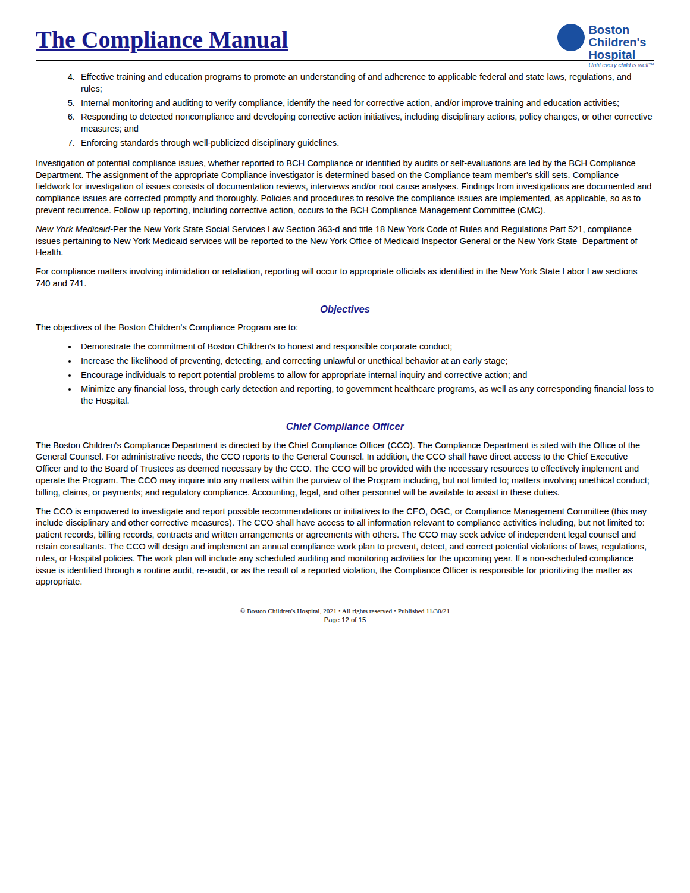The Compliance Manual
Boston Children's Hospital Until every child is well™
Effective training and education programs to promote an understanding of and adherence to applicable federal and state laws, regulations, and rules;
Internal monitoring and auditing to verify compliance, identify the need for corrective action, and/or improve training and education activities;
Responding to detected noncompliance and developing corrective action initiatives, including disciplinary actions, policy changes, or other corrective measures; and
Enforcing standards through well-publicized disciplinary guidelines.
Investigation of potential compliance issues, whether reported to BCH Compliance or identified by audits or self-evaluations are led by the BCH Compliance Department. The assignment of the appropriate Compliance investigator is determined based on the Compliance team member's skill sets. Compliance fieldwork for investigation of issues consists of documentation reviews, interviews and/or root cause analyses. Findings from investigations are documented and compliance issues are corrected promptly and thoroughly. Policies and procedures to resolve the compliance issues are implemented, as applicable, so as to prevent recurrence. Follow up reporting, including corrective action, occurs to the BCH Compliance Management Committee (CMC).
New York Medicaid-Per the New York State Social Services Law Section 363-d and title 18 New York Code of Rules and Regulations Part 521, compliance issues pertaining to New York Medicaid services will be reported to the New York Office of Medicaid Inspector General or the New York State Department of Health.
For compliance matters involving intimidation or retaliation, reporting will occur to appropriate officials as identified in the New York State Labor Law sections 740 and 741.
Objectives
The objectives of the Boston Children's Compliance Program are to:
Demonstrate the commitment of Boston Children's to honest and responsible corporate conduct;
Increase the likelihood of preventing, detecting, and correcting unlawful or unethical behavior at an early stage;
Encourage individuals to report potential problems to allow for appropriate internal inquiry and corrective action; and
Minimize any financial loss, through early detection and reporting, to government healthcare programs, as well as any corresponding financial loss to the Hospital.
Chief Compliance Officer
The Boston Children's Compliance Department is directed by the Chief Compliance Officer (CCO). The Compliance Department is sited with the Office of the General Counsel. For administrative needs, the CCO reports to the General Counsel. In addition, the CCO shall have direct access to the Chief Executive Officer and to the Board of Trustees as deemed necessary by the CCO. The CCO will be provided with the necessary resources to effectively implement and operate the Program. The CCO may inquire into any matters within the purview of the Program including, but not limited to; matters involving unethical conduct; billing, claims, or payments; and regulatory compliance. Accounting, legal, and other personnel will be available to assist in these duties.
The CCO is empowered to investigate and report possible recommendations or initiatives to the CEO, OGC, or Compliance Management Committee (this may include disciplinary and other corrective measures). The CCO shall have access to all information relevant to compliance activities including, but not limited to: patient records, billing records, contracts and written arrangements or agreements with others. The CCO may seek advice of independent legal counsel and retain consultants. The CCO will design and implement an annual compliance work plan to prevent, detect, and correct potential violations of laws, regulations, rules, or Hospital policies. The work plan will include any scheduled auditing and monitoring activities for the upcoming year. If a non-scheduled compliance issue is identified through a routine audit, re-audit, or as the result of a reported violation, the Compliance Officer is responsible for prioritizing the matter as appropriate.
© Boston Children's Hospital, 2021 • All rights reserved • Published 11/30/21
Page 12 of 15